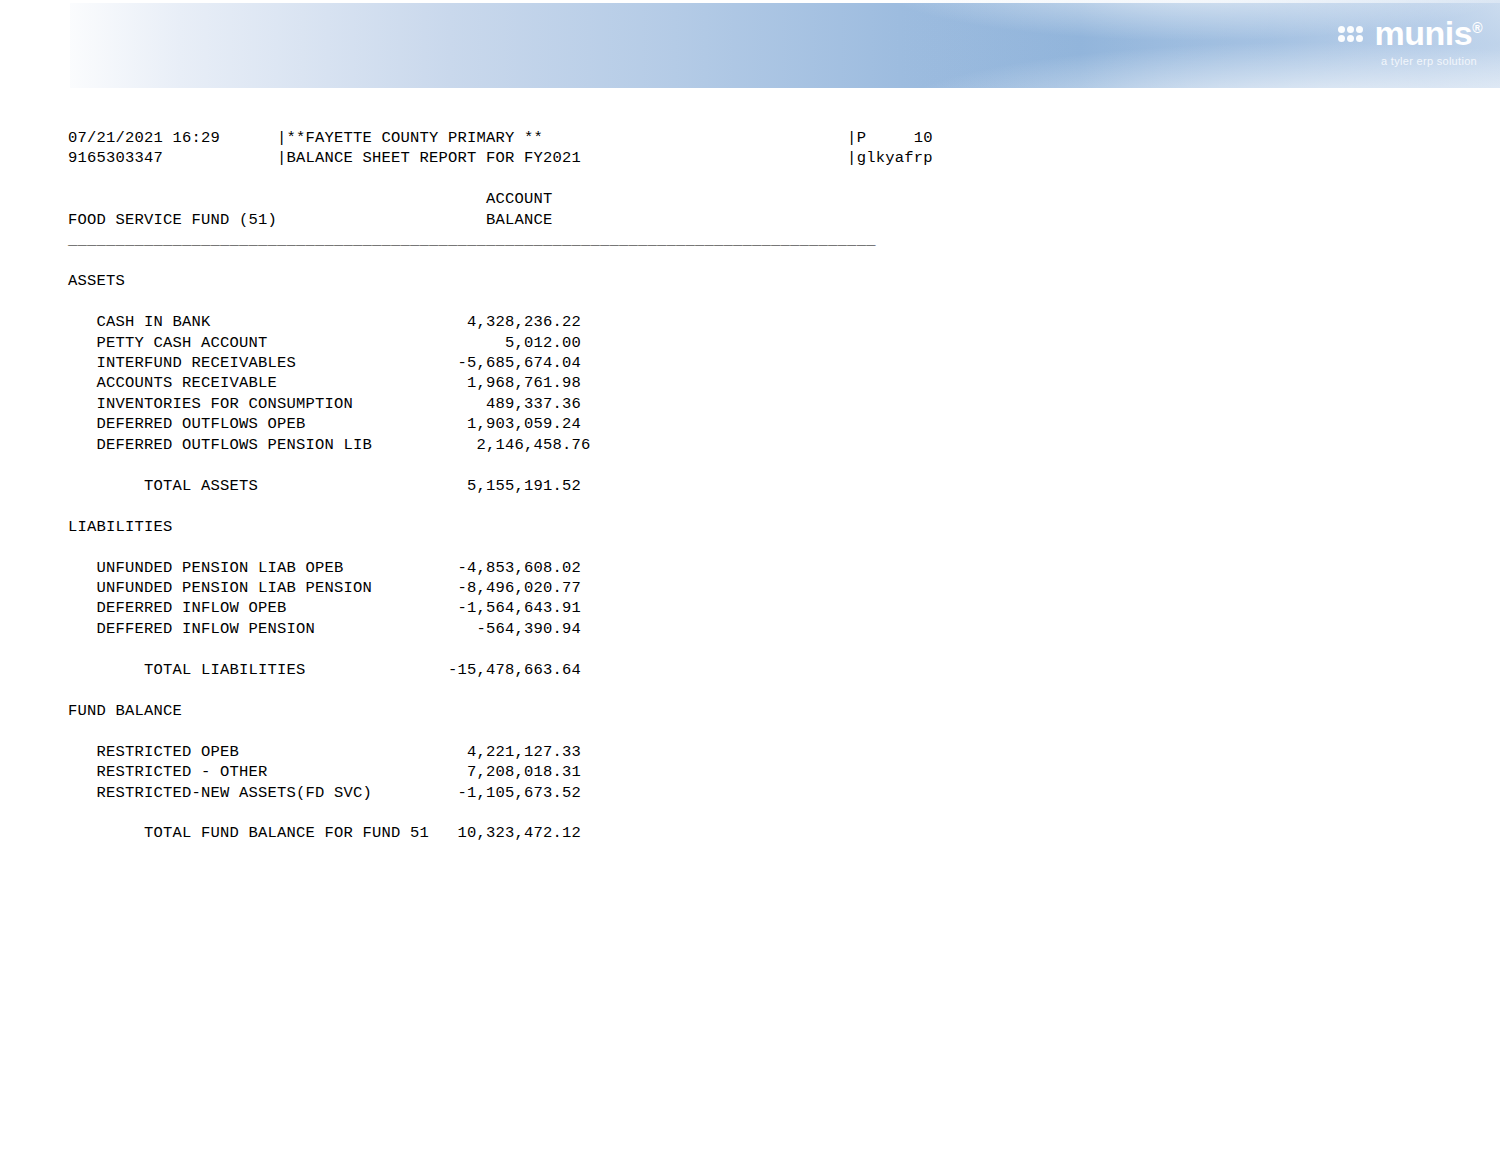munis®
a tyler erp solution
07/21/2021 16:29      |**FAYETTE COUNTY PRIMARY **                                |P     10
9165303347            |BALANCE SHEET REPORT FOR FY2021                            |glkyafrp

                                            ACCOUNT
FOOD SERVICE FUND (51)                      BALANCE
_____________________________________________________________________________________

ASSETS

   CASH IN BANK                           4,328,236.22
   PETTY CASH ACCOUNT                         5,012.00
   INTERFUND RECEIVABLES                 -5,685,674.04
   ACCOUNTS RECEIVABLE                    1,968,761.98
   INVENTORIES FOR CONSUMPTION              489,337.36
   DEFERRED OUTFLOWS OPEB                 1,903,059.24
   DEFERRED OUTFLOWS PENSION LIB           2,146,458.76

        TOTAL ASSETS                      5,155,191.52

LIABILITIES

   UNFUNDED PENSION LIAB OPEB            -4,853,608.02
   UNFUNDED PENSION LIAB PENSION         -8,496,020.77
   DEFERRED INFLOW OPEB                  -1,564,643.91
   DEFFERED INFLOW PENSION                 -564,390.94

        TOTAL LIABILITIES               -15,478,663.64

FUND BALANCE

   RESTRICTED OPEB                        4,221,127.33
   RESTRICTED - OTHER                     7,208,018.31
   RESTRICTED-NEW ASSETS(FD SVC)         -1,105,673.52

        TOTAL FUND BALANCE FOR FUND 51   10,323,472.12